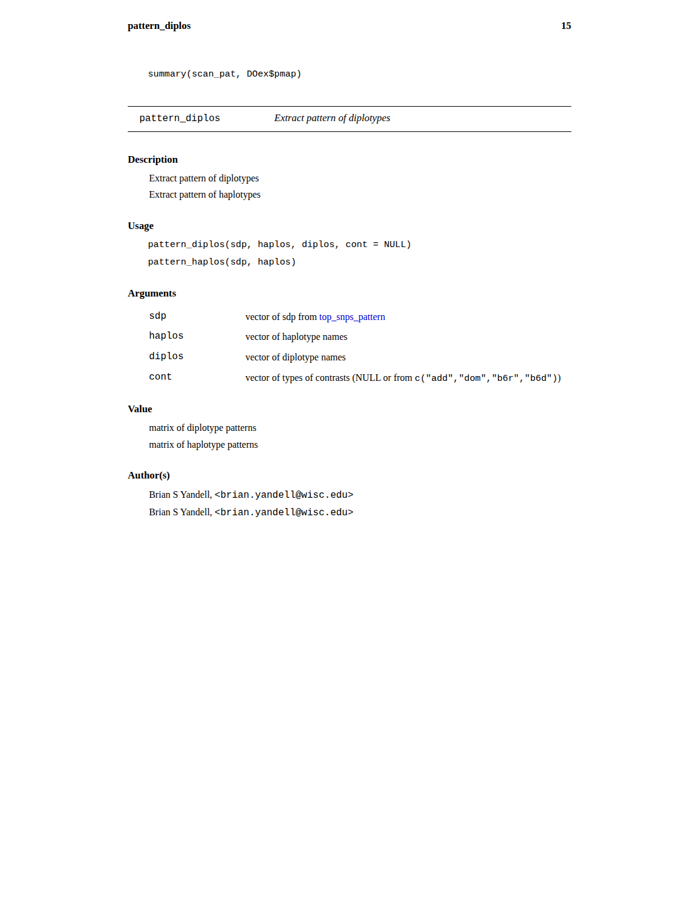pattern_diplos 15
summary(scan_pat, DOex$pmap)
pattern_diplos Extract pattern of diplotypes
Description
Extract pattern of diplotypes
Extract pattern of haplotypes
Usage
pattern_diplos(sdp, haplos, diplos, cont = NULL)
pattern_haplos(sdp, haplos)
Arguments
sdp
vector of sdp from top_snps_pattern
haplos
vector of haplotype names
diplos
vector of diplotype names
cont
vector of types of contrasts (NULL or from c("add","dom","b6r","b6d"))
Value
matrix of diplotype patterns
matrix of haplotype patterns
Author(s)
Brian S Yandell, <brian.yandell@wisc.edu>
Brian S Yandell, <brian.yandell@wisc.edu>